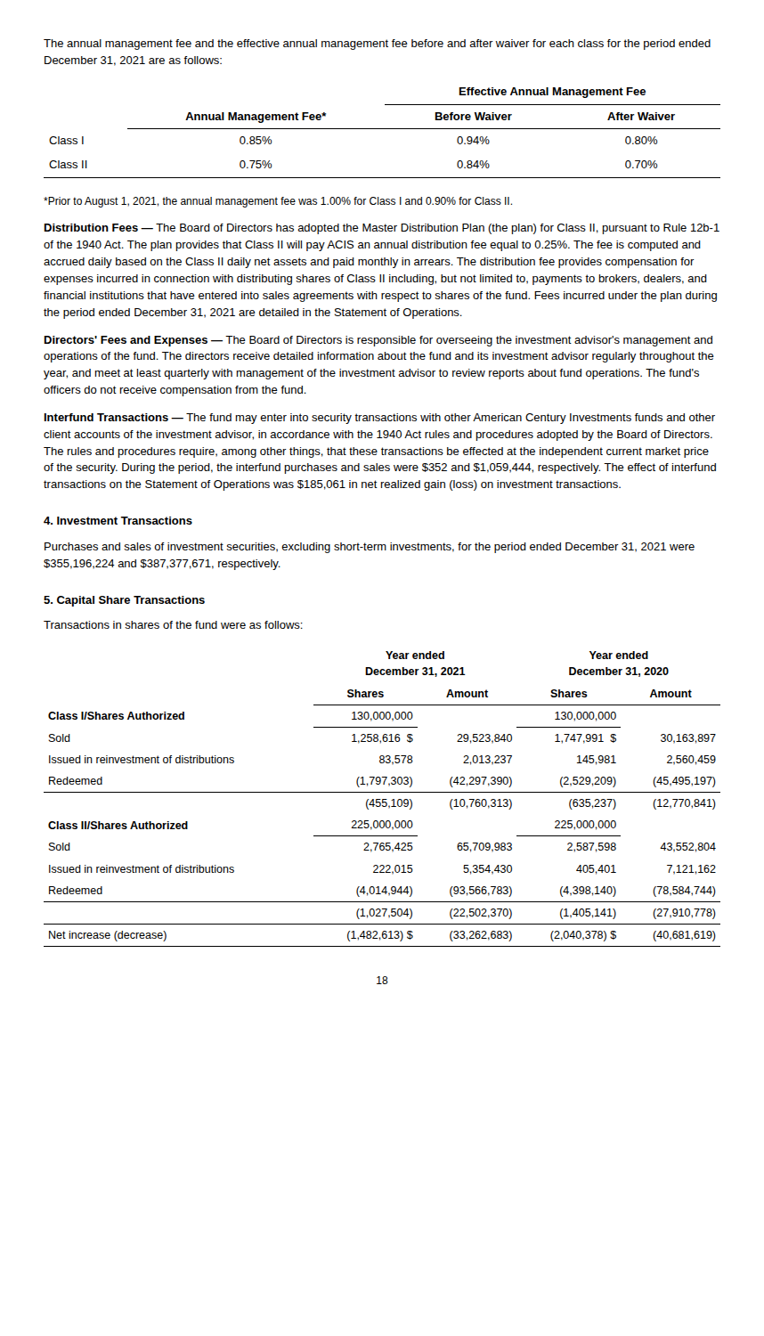The annual management fee and the effective annual management fee before and after waiver for each class for the period ended December 31, 2021 are as follows:
| | | Effective Annual Management Fee |
| | Annual Management Fee* | Before Waiver | After Waiver |
| Class I | 0.85% | 0.94% | 0.80% |
| Class II | 0.75% | 0.84% | 0.70% |
*Prior to August 1, 2021, the annual management fee was 1.00% for Class I and 0.90% for Class II.
Distribution Fees — The Board of Directors has adopted the Master Distribution Plan (the plan) for Class II, pursuant to Rule 12b-1 of the 1940 Act. The plan provides that Class II will pay ACIS an annual distribution fee equal to 0.25%. The fee is computed and accrued daily based on the Class II daily net assets and paid monthly in arrears. The distribution fee provides compensation for expenses incurred in connection with distributing shares of Class II including, but not limited to, payments to brokers, dealers, and financial institutions that have entered into sales agreements with respect to shares of the fund. Fees incurred under the plan during the period ended December 31, 2021 are detailed in the Statement of Operations.
Directors' Fees and Expenses — The Board of Directors is responsible for overseeing the investment advisor's management and operations of the fund. The directors receive detailed information about the fund and its investment advisor regularly throughout the year, and meet at least quarterly with management of the investment advisor to review reports about fund operations. The fund's officers do not receive compensation from the fund.
Interfund Transactions — The fund may enter into security transactions with other American Century Investments funds and other client accounts of the investment advisor, in accordance with the 1940 Act rules and procedures adopted by the Board of Directors. The rules and procedures require, among other things, that these transactions be effected at the independent current market price of the security. During the period, the interfund purchases and sales were $352 and $1,059,444, respectively. The effect of interfund transactions on the Statement of Operations was $185,061 in net realized gain (loss) on investment transactions.
4. Investment Transactions
Purchases and sales of investment securities, excluding short-term investments, for the period ended December 31, 2021 were $355,196,224 and $387,377,671, respectively.
5. Capital Share Transactions
Transactions in shares of the fund were as follows:
| | Year ended December 31, 2021 | Year ended December 31, 2020 |
| | Shares | Amount | Shares | Amount |
| Class I/Shares Authorized | 130,000,000 | | 130,000,000 | |
| Sold | 1,258,616 $ | 29,523,840 | 1,747,991 $ | 30,163,897 |
| Issued in reinvestment of distributions | 83,578 | 2,013,237 | 145,981 | 2,560,459 |
| Redeemed | (1,797,303) | (42,297,390) | (2,529,209) | (45,495,197) |
| | (455,109) | (10,760,313) | (635,237) | (12,770,841) |
| Class II/Shares Authorized | 225,000,000 | | 225,000,000 | |
| Sold | 2,765,425 | 65,709,983 | 2,587,598 | 43,552,804 |
| Issued in reinvestment of distributions | 222,015 | 5,354,430 | 405,401 | 7,121,162 |
| Redeemed | (4,014,944) | (93,566,783) | (4,398,140) | (78,584,744) |
| | (1,027,504) | (22,502,370) | (1,405,141) | (27,910,778) |
| Net increase (decrease) | (1,482,613) $ | (33,262,683) | (2,040,378) $ | (40,681,619) |
18